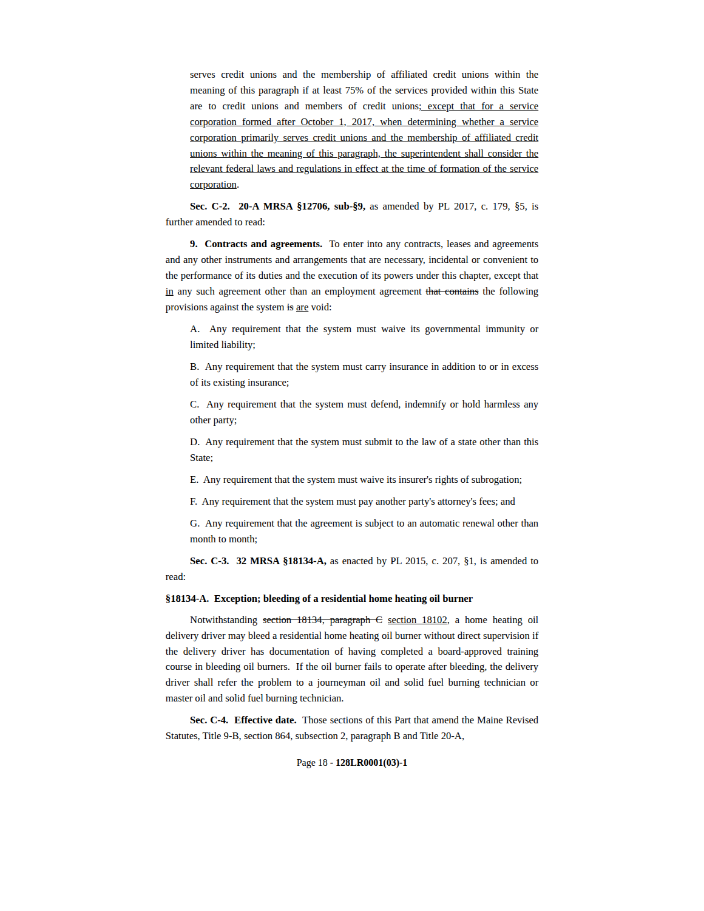serves credit unions and the membership of affiliated credit unions within the meaning of this paragraph if at least 75% of the services provided within this State are to credit unions and members of credit unions; except that for a service corporation formed after October 1, 2017, when determining whether a service corporation primarily serves credit unions and the membership of affiliated credit unions within the meaning of this paragraph, the superintendent shall consider the relevant federal laws and regulations in effect at the time of formation of the service corporation.
Sec. C-2. 20-A MRSA §12706, sub-§9, as amended by PL 2017, c. 179, §5, is further amended to read:
9. Contracts and agreements. To enter into any contracts, leases and agreements and any other instruments and arrangements that are necessary, incidental or convenient to the performance of its duties and the execution of its powers under this chapter, except that in any such agreement other than an employment agreement that contains the following provisions against the system is are void:
A. Any requirement that the system must waive its governmental immunity or limited liability;
B. Any requirement that the system must carry insurance in addition to or in excess of its existing insurance;
C. Any requirement that the system must defend, indemnify or hold harmless any other party;
D. Any requirement that the system must submit to the law of a state other than this State;
E. Any requirement that the system must waive its insurer's rights of subrogation;
F. Any requirement that the system must pay another party's attorney's fees; and
G. Any requirement that the agreement is subject to an automatic renewal other than month to month;
Sec. C-3. 32 MRSA §18134-A, as enacted by PL 2015, c. 207, §1, is amended to read:
§18134-A. Exception; bleeding of a residential home heating oil burner
Notwithstanding section 18134, paragraph C section 18102, a home heating oil delivery driver may bleed a residential home heating oil burner without direct supervision if the delivery driver has documentation of having completed a board-approved training course in bleeding oil burners. If the oil burner fails to operate after bleeding, the delivery driver shall refer the problem to a journeyman oil and solid fuel burning technician or master oil and solid fuel burning technician.
Sec. C-4. Effective date. Those sections of this Part that amend the Maine Revised Statutes, Title 9-B, section 864, subsection 2, paragraph B and Title 20-A,
Page 18 - 128LR0001(03)-1